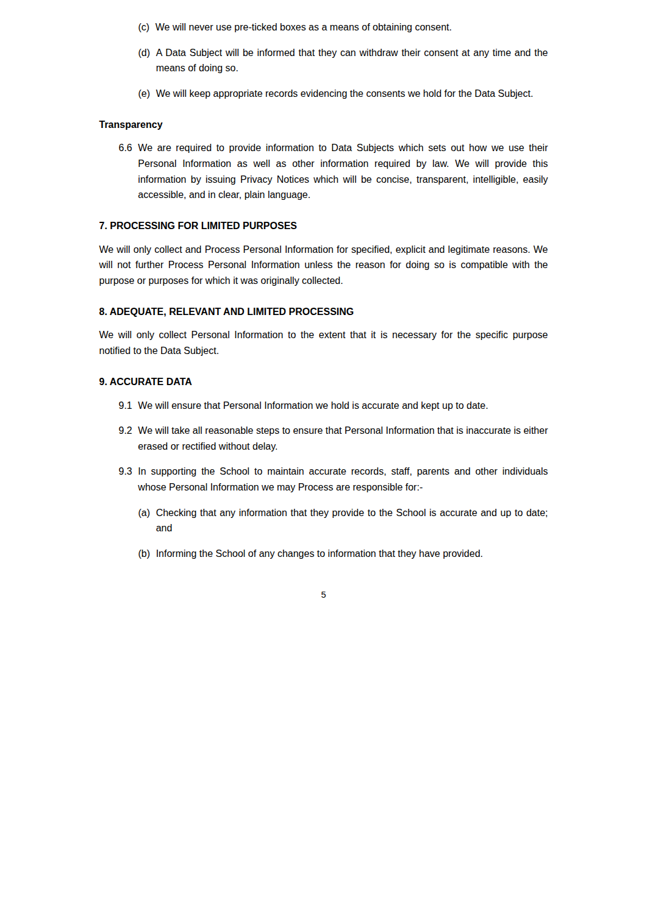(c) We will never use pre-ticked boxes as a means of obtaining consent.
(d) A Data Subject will be informed that they can withdraw their consent at any time and the means of doing so.
(e) We will keep appropriate records evidencing the consents we hold for the Data Subject.
Transparency
6.6 We are required to provide information to Data Subjects which sets out how we use their Personal Information as well as other information required by law. We will provide this information by issuing Privacy Notices which will be concise, transparent, intelligible, easily accessible, and in clear, plain language.
7. PROCESSING FOR LIMITED PURPOSES
We will only collect and Process Personal Information for specified, explicit and legitimate reasons. We will not further Process Personal Information unless the reason for doing so is compatible with the purpose or purposes for which it was originally collected.
8. ADEQUATE, RELEVANT AND LIMITED PROCESSING
We will only collect Personal Information to the extent that it is necessary for the specific purpose notified to the Data Subject.
9. ACCURATE DATA
9.1 We will ensure that Personal Information we hold is accurate and kept up to date.
9.2 We will take all reasonable steps to ensure that Personal Information that is inaccurate is either erased or rectified without delay.
9.3 In supporting the School to maintain accurate records, staff, parents and other individuals whose Personal Information we may Process are responsible for:-
(a) Checking that any information that they provide to the School is accurate and up to date; and
(b) Informing the School of any changes to information that they have provided.
5